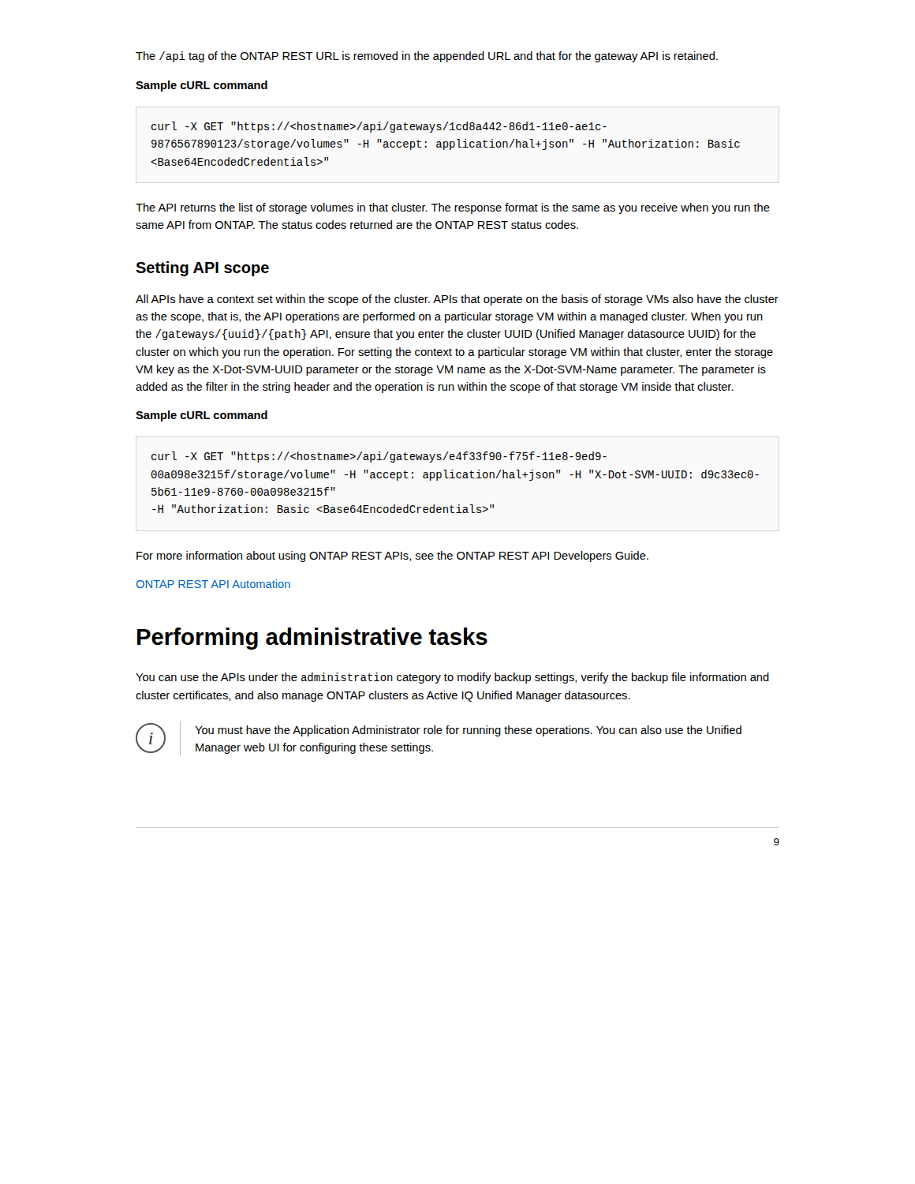The /api tag of the ONTAP REST URL is removed in the appended URL and that for the gateway API is retained.
Sample cURL command
curl -X GET "https://<hostname>/api/gateways/1cd8a442-86d1-11e0-ae1c-9876567890123/storage/volumes" -H "accept: application/hal+json" -H "Authorization: Basic <Base64EncodedCredentials>"
The API returns the list of storage volumes in that cluster. The response format is the same as you receive when you run the same API from ONTAP. The status codes returned are the ONTAP REST status codes.
Setting API scope
All APIs have a context set within the scope of the cluster. APIs that operate on the basis of storage VMs also have the cluster as the scope, that is, the API operations are performed on a particular storage VM within a managed cluster. When you run the /gateways/{uuid}/{path} API, ensure that you enter the cluster UUID (Unified Manager datasource UUID) for the cluster on which you run the operation. For setting the context to a particular storage VM within that cluster, enter the storage VM key as the X-Dot-SVM-UUID parameter or the storage VM name as the X-Dot-SVM-Name parameter. The parameter is added as the filter in the string header and the operation is run within the scope of that storage VM inside that cluster.
Sample cURL command
curl -X GET "https://<hostname>/api/gateways/e4f33f90-f75f-11e8-9ed9-00a098e3215f/storage/volume" -H "accept: application/hal+json" -H "X-Dot-SVM-UUID: d9c33ec0-5b61-11e9-8760-00a098e3215f" -H "Authorization: Basic <Base64EncodedCredentials>"
For more information about using ONTAP REST APIs, see the ONTAP REST API Developers Guide.
ONTAP REST API Automation
Performing administrative tasks
You can use the APIs under the administration category to modify backup settings, verify the backup file information and cluster certificates, and also manage ONTAP clusters as Active IQ Unified Manager datasources.
i
You must have the Application Administrator role for running these operations. You can also use the Unified Manager web UI for configuring these settings.
9